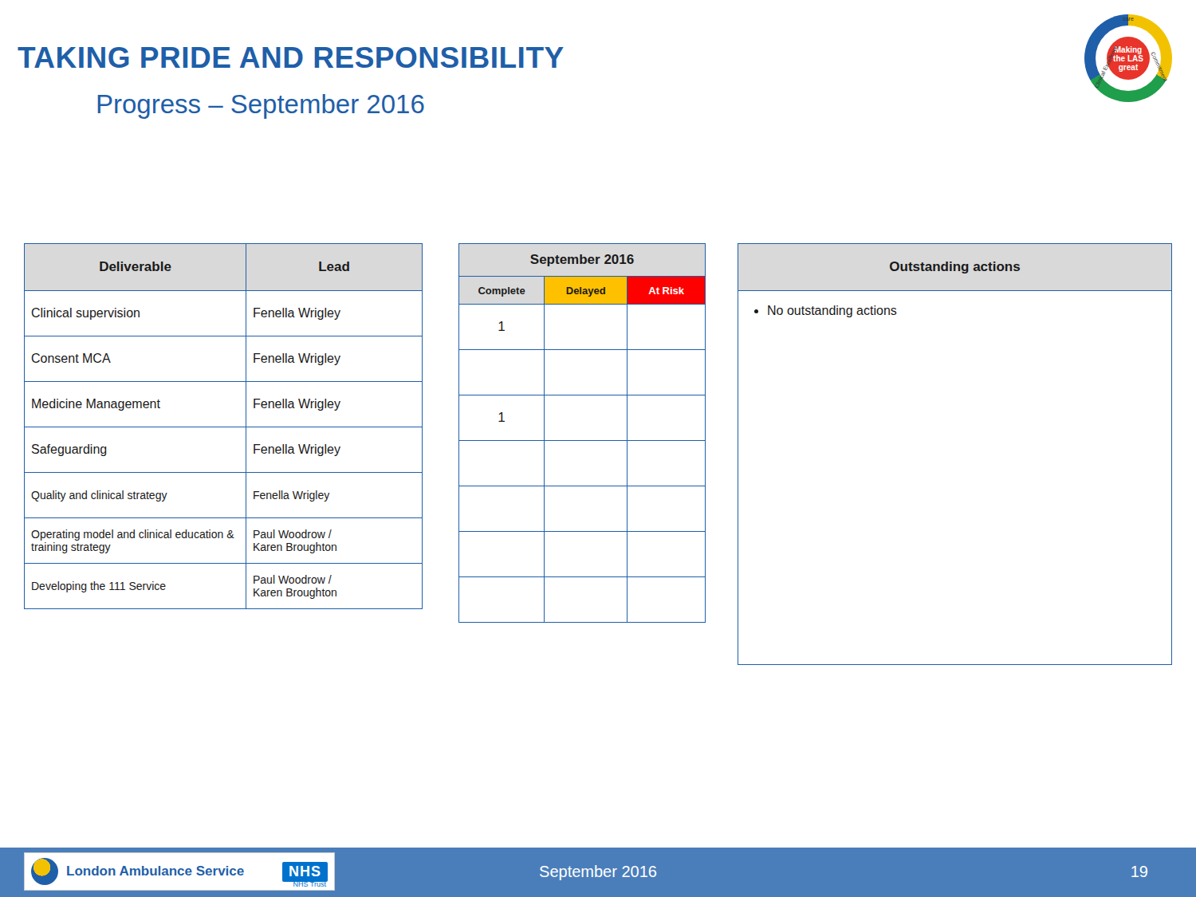TAKING PRIDE AND RESPONSIBILITY
Progress – September 2016
Making
the LAS
great
care
Clinical Excellence
Commitment
| Deliverable | Lead |
| --- | --- |
| Clinical supervision | Fenella Wrigley |
| Consent MCA | Fenella Wrigley |
| Medicine Management | Fenella Wrigley |
| Safeguarding | Fenella Wrigley |
| Quality and clinical strategy | Fenella Wrigley |
| Operating model and clinical education & training strategy | Paul Woodrow / Karen Broughton |
| Developing the 111 Service | Paul Woodrow / Karen Broughton |
| September 2016 |
| --- |
| Complete | Delayed | At Risk |
| 1 | | |
| 1 | | |
| Outstanding actions |
| --- |
| No outstanding actions |
London Ambulance Service
NHS
NHS Trust
September 2016
19